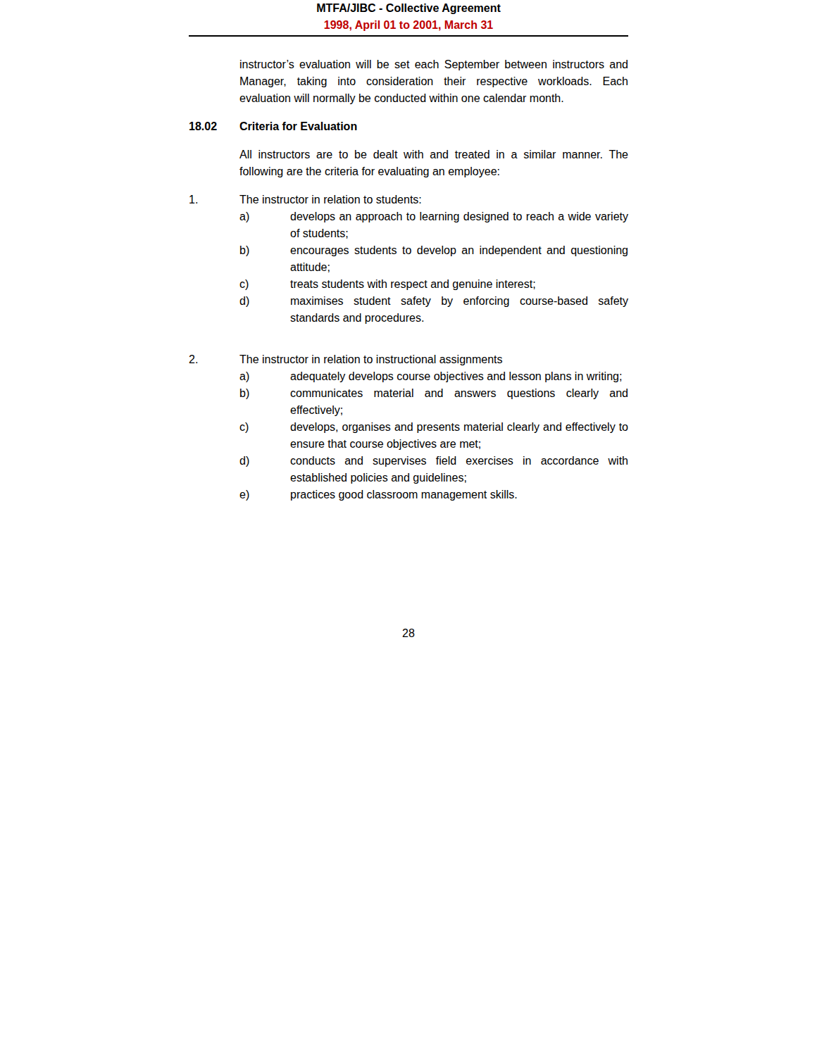MTFA/JIBC - Collective Agreement
1998, April 01 to 2001, March 31
instructor’s evaluation will be set each September between instructors and Manager, taking into consideration their respective workloads. Each evaluation will normally be conducted within one calendar month.
18.02 Criteria for Evaluation
All instructors are to be dealt with and treated in a similar manner. The following are the criteria for evaluating an employee:
1. The instructor in relation to students:
a) develops an approach to learning designed to reach a wide variety of students;
b) encourages students to develop an independent and questioning attitude;
c) treats students with respect and genuine interest;
d) maximises student safety by enforcing course-based safety standards and procedures.
2. The instructor in relation to instructional assignments
a) adequately develops course objectives and lesson plans in writing;
b) communicates material and answers questions clearly and effectively;
c) develops, organises and presents material clearly and effectively to ensure that course objectives are met;
d) conducts and supervises field exercises in accordance with established policies and guidelines;
e) practices good classroom management skills.
28